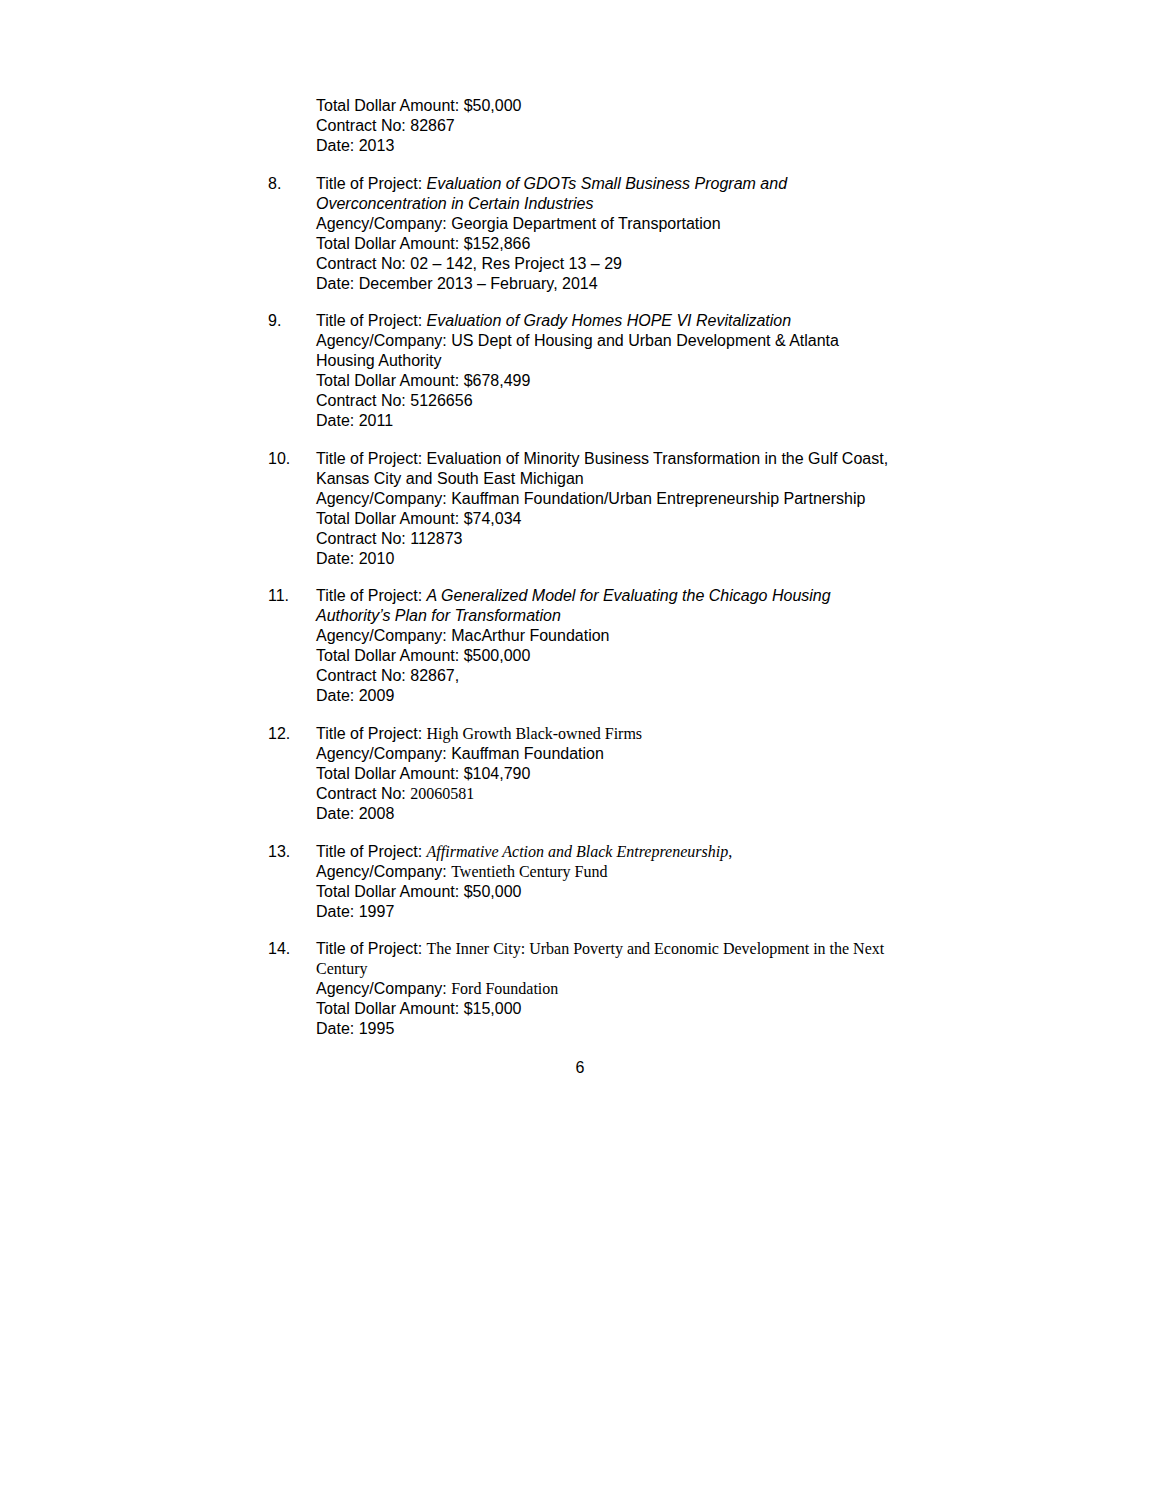Total Dollar Amount: $50,000
Contract No: 82867
Date: 2013
Title of Project: Evaluation of GDOTs Small Business Program and Overconcentration in Certain Industries
Agency/Company: Georgia Department of Transportation
Total Dollar Amount: $152,866
Contract No: 02 – 142, Res Project 13 – 29
Date: December 2013 – February, 2014
Title of Project: Evaluation of Grady Homes HOPE VI Revitalization
Agency/Company: US Dept of Housing and Urban Development & Atlanta Housing Authority
Total Dollar Amount: $678,499
Contract No: 5126656
Date: 2011
Title of Project: Evaluation of Minority Business Transformation in the Gulf Coast, Kansas City and South East Michigan
Agency/Company: Kauffman Foundation/Urban Entrepreneurship Partnership
Total Dollar Amount: $74,034
Contract No: 112873
Date: 2010
Title of Project: A Generalized Model for Evaluating the Chicago Housing Authority’s Plan for Transformation
Agency/Company: MacArthur Foundation
Total Dollar Amount: $500,000
Contract No: 82867,
Date: 2009
Title of Project: High Growth Black-owned Firms
Agency/Company: Kauffman Foundation
Total Dollar Amount: $104,790
Contract No: 20060581
Date: 2008
Title of Project: Affirmative Action and Black Entrepreneurship,
Agency/Company: Twentieth Century Fund
Total Dollar Amount: $50,000
Date: 1997
Title of Project: The Inner City: Urban Poverty and Economic Development in the Next Century
Agency/Company: Ford Foundation
Total Dollar Amount: $15,000
Date: 1995
6